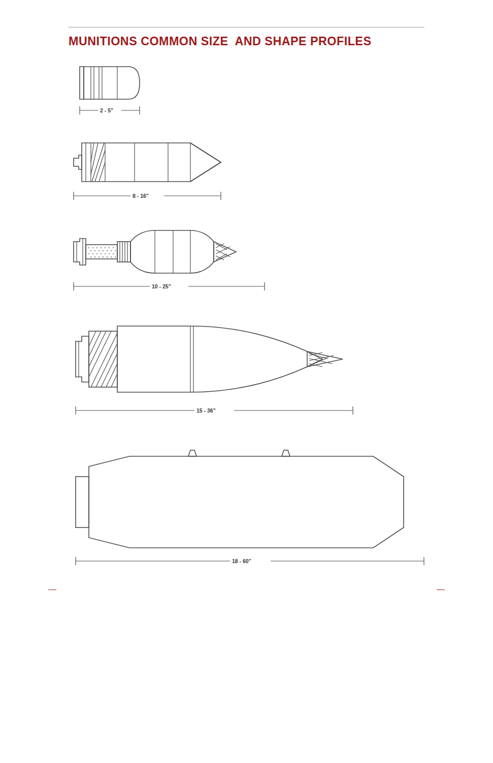Munitions Common Size and Shape Profiles
2 - 5"
8 - 16"
10 - 25"
15 - 36"
18 - 60"